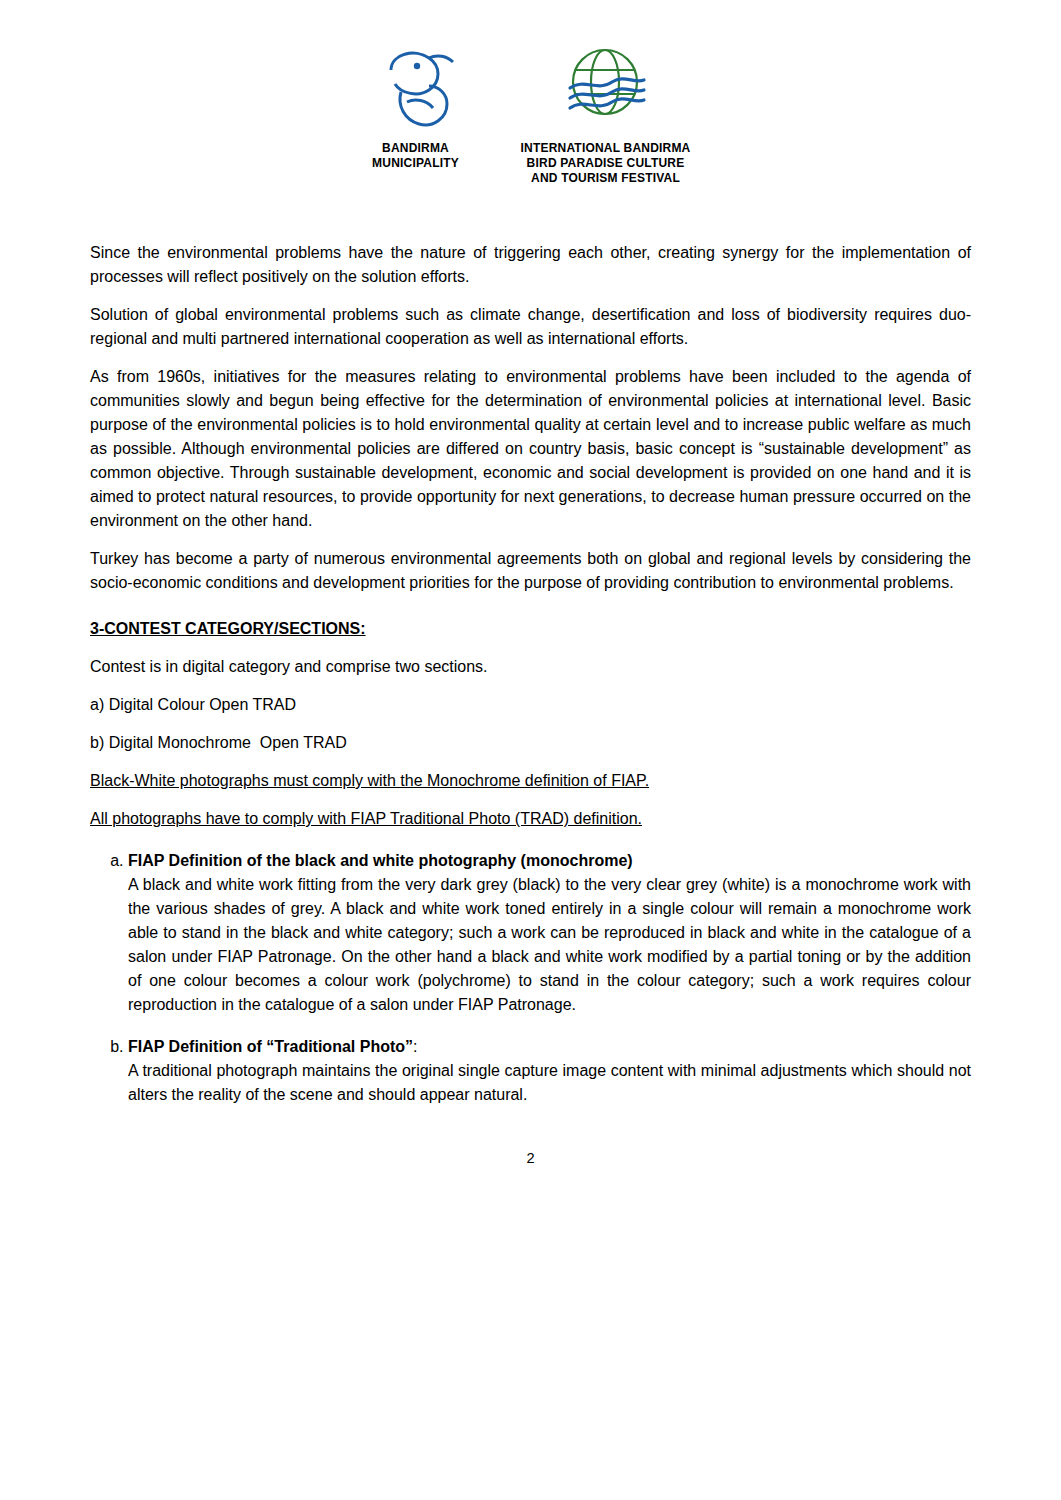BANDIRMA
MUNICIPALITY
INTERNATIONAL BANDIRMA
BIRD PARADISE CULTURE
AND TOURISM FESTIVAL
Since the environmental problems have the nature of triggering each other, creating synergy for the implementation of processes will reflect positively on the solution efforts.
Solution of global environmental problems such as climate change, desertification and loss of biodiversity requires duo-regional and multi partnered international cooperation as well as international efforts.
As from 1960s, initiatives for the measures relating to environmental problems have been included to the agenda of communities slowly and begun being effective for the determination of environmental policies at international level. Basic purpose of the environmental policies is to hold environmental quality at certain level and to increase public welfare as much as possible. Although environmental policies are differed on country basis, basic concept is “sustainable development” as common objective. Through sustainable development, economic and social development is provided on one hand and it is aimed to protect natural resources, to provide opportunity for next generations, to decrease human pressure occurred on the environment on the other hand.
Turkey has become a party of numerous environmental agreements both on global and regional levels by considering the socio-economic conditions and development priorities for the purpose of providing contribution to environmental problems.
3-CONTEST CATEGORY/SECTIONS:
Contest is in digital category and comprise two sections.
a) Digital Colour Open TRAD
b) Digital Monochrome Open TRAD
Black-White photographs must comply with the Monochrome definition of FIAP.
All photographs have to comply with FIAP Traditional Photo (TRAD) definition.
FIAP Definition of the black and white photography (monochrome)
A black and white work fitting from the very dark grey (black) to the very clear grey (white) is a monochrome work with the various shades of grey. A black and white work toned entirely in a single colour will remain a monochrome work able to stand in the black and white category; such a work can be reproduced in black and white in the catalogue of a salon under FIAP Patronage. On the other hand a black and white work modified by a partial toning or by the addition of one colour becomes a colour work (polychrome) to stand in the colour category; such a work requires colour reproduction in the catalogue of a salon under FIAP Patronage.
FIAP Definition of “Traditional Photo”:
A traditional photograph maintains the original single capture image content with minimal adjustments which should not alters the reality of the scene and should appear natural.
2